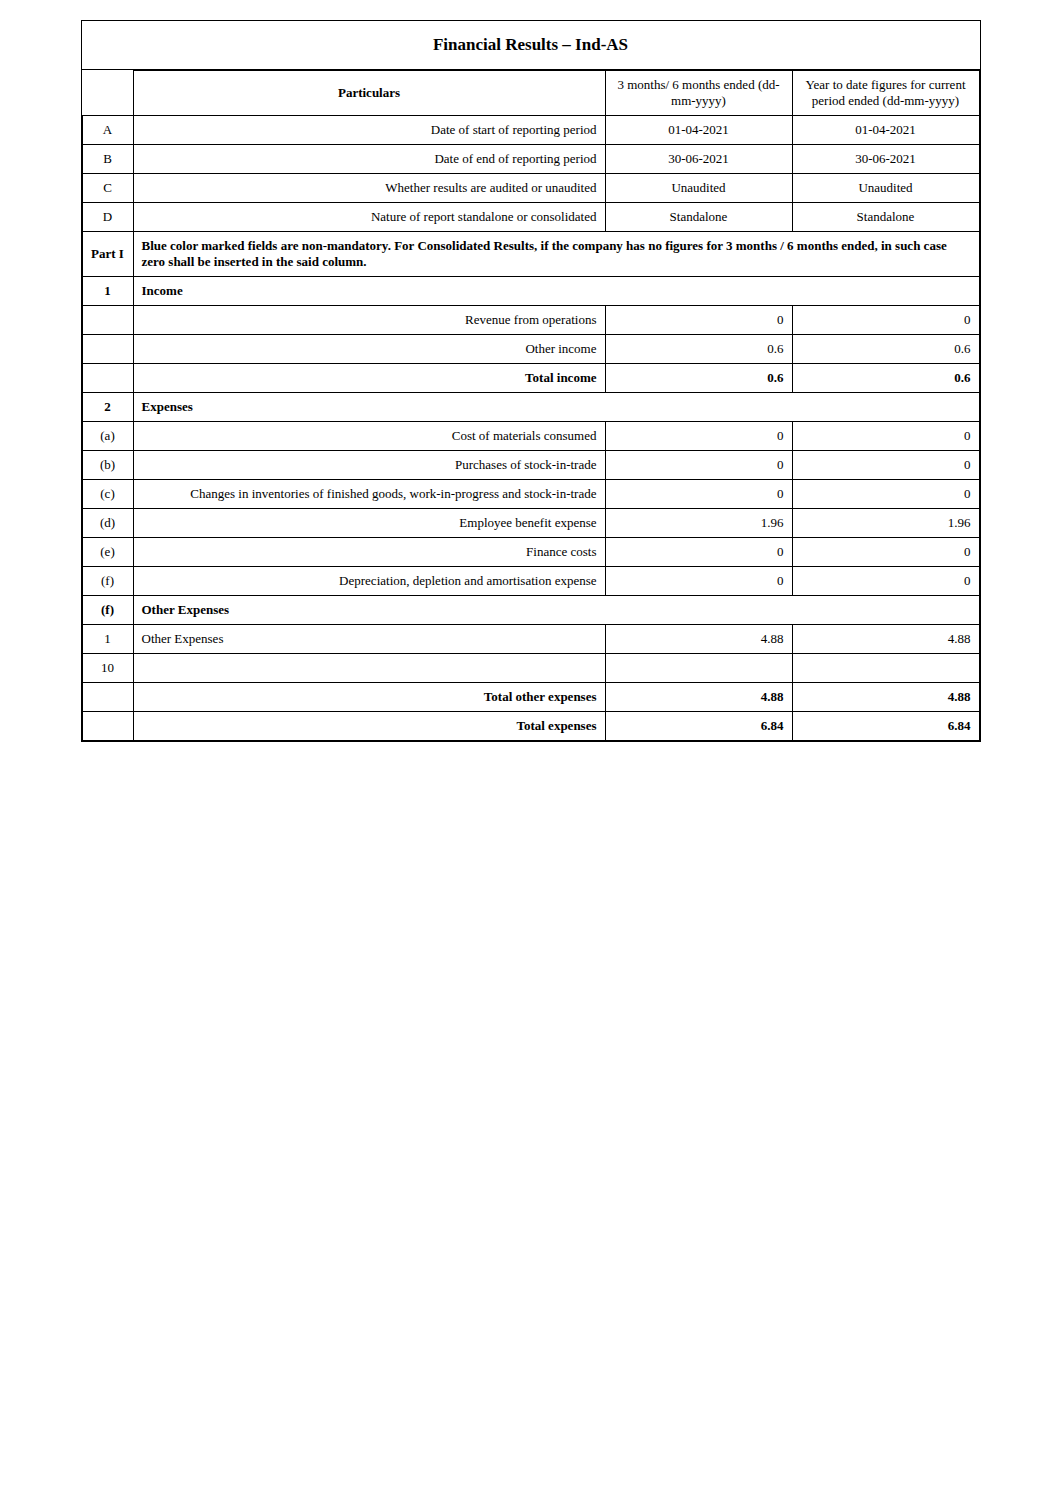Financial Results – Ind-AS
| | Particulars | 3 months/ 6 months ended (dd-mm-yyyy) | Year to date figures for current period ended (dd-mm-yyyy) |
| A | Date of start of reporting period | 01-04-2021 | 01-04-2021 |
| B | Date of end of reporting period | 30-06-2021 | 30-06-2021 |
| C | Whether results are audited or unaudited | Unaudited | Unaudited |
| D | Nature of report standalone or consolidated | Standalone | Standalone |
| Part I | Blue color marked fields are non-mandatory. For Consolidated Results, if the company has no figures for 3 months / 6 months ended, in such case zero shall be inserted in the said column. |
| 1 | Income |
| | Revenue from operations | 0 | 0 |
| | Other income | 0.6 | 0.6 |
| | Total income | 0.6 | 0.6 |
| 2 | Expenses |
| (a) | Cost of materials consumed | 0 | 0 |
| (b) | Purchases of stock-in-trade | 0 | 0 |
| (c) | Changes in inventories of finished goods, work-in-progress and stock-in-trade | 0 | 0 |
| (d) | Employee benefit expense | 1.96 | 1.96 |
| (e) | Finance costs | 0 | 0 |
| (f) | Depreciation, depletion and amortisation expense | 0 | 0 |
| (f) | Other Expenses |
| 1 | Other Expenses | 4.88 | 4.88 |
| 10 | | | |
| | Total other expenses | 4.88 | 4.88 |
| | Total expenses | 6.84 | 6.84 |